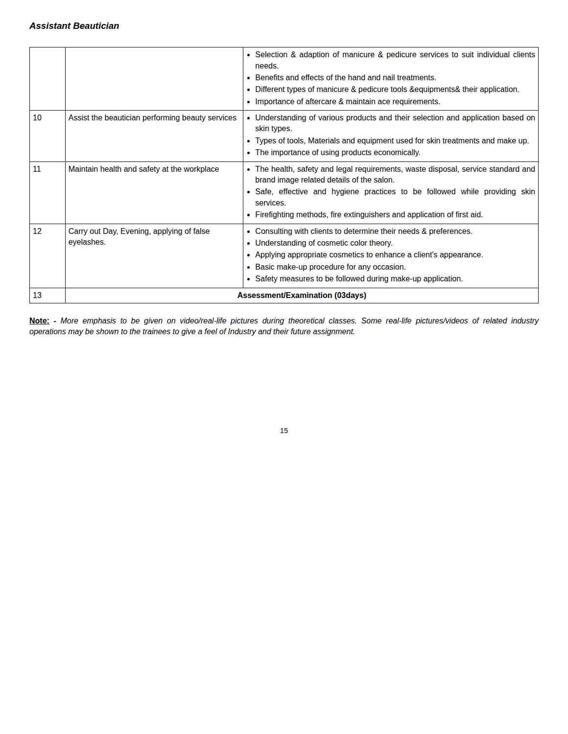Assistant Beautician
| | | Selection & adaption of manicure & pedicure services to suit individual clients needs. Benefits and effects of the hand and nail treatments. Different types of manicure & pedicure tools &equipments& their application. Importance of aftercare & maintain ace requirements. |
| 10 | Assist the beautician performing beauty services | Understanding of various products and their selection and application based on skin types. Types of tools, Materials and equipment used for skin treatments and make up. The importance of using products economically. |
| 11 | Maintain health and safety at the workplace | The health, safety and legal requirements, waste disposal, service standard and brand image related details of the salon. Safe, effective and hygiene practices to be followed while providing skin services. Firefighting methods, fire extinguishers and application of first aid. |
| 12 | Carry out Day, Evening, applying of false eyelashes. | Consulting with clients to determine their needs & preferences. Understanding of cosmetic color theory. Applying appropriate cosmetics to enhance a client's appearance. Basic make-up procedure for any occasion. Safety measures to be followed during make-up application. |
| 13 | Assessment/Examination (03days) |
Note: - More emphasis to be given on video/real-life pictures during theoretical classes. Some real-life pictures/videos of related industry operations may be shown to the trainees to give a feel of Industry and their future assignment.
15